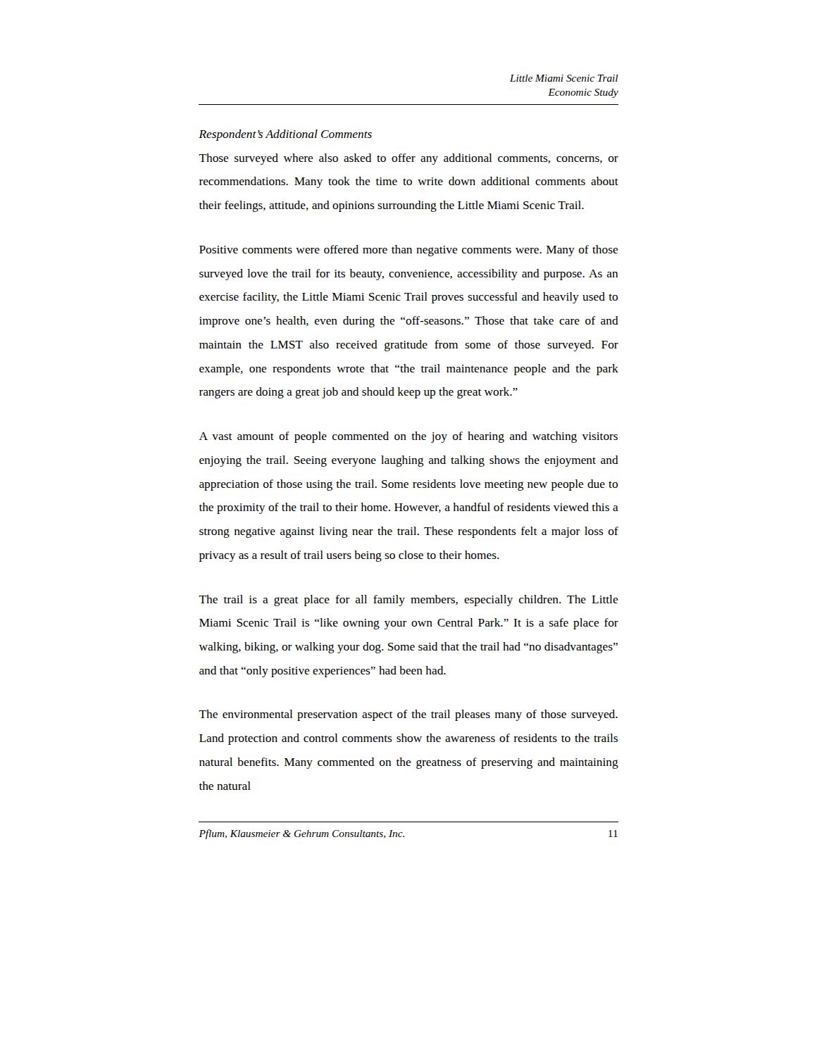Little Miami Scenic Trail
Economic Study
Respondent’s Additional Comments
Those surveyed where also asked to offer any additional comments, concerns, or recommendations. Many took the time to write down additional comments about their feelings, attitude, and opinions surrounding the Little Miami Scenic Trail.
Positive comments were offered more than negative comments were. Many of those surveyed love the trail for its beauty, convenience, accessibility and purpose. As an exercise facility, the Little Miami Scenic Trail proves successful and heavily used to improve one’s health, even during the “off-seasons.” Those that take care of and maintain the LMST also received gratitude from some of those surveyed. For example, one respondents wrote that “the trail maintenance people and the park rangers are doing a great job and should keep up the great work.”
A vast amount of people commented on the joy of hearing and watching visitors enjoying the trail. Seeing everyone laughing and talking shows the enjoyment and appreciation of those using the trail. Some residents love meeting new people due to the proximity of the trail to their home. However, a handful of residents viewed this a strong negative against living near the trail. These respondents felt a major loss of privacy as a result of trail users being so close to their homes.
The trail is a great place for all family members, especially children. The Little Miami Scenic Trail is “like owning your own Central Park.” It is a safe place for walking, biking, or walking your dog. Some said that the trail had “no disadvantages” and that “only positive experiences” had been had.
The environmental preservation aspect of the trail pleases many of those surveyed. Land protection and control comments show the awareness of residents to the trails natural benefits. Many commented on the greatness of preserving and maintaining the natural
Pflum, Klausmeier & Gehrum Consultants, Inc. 11